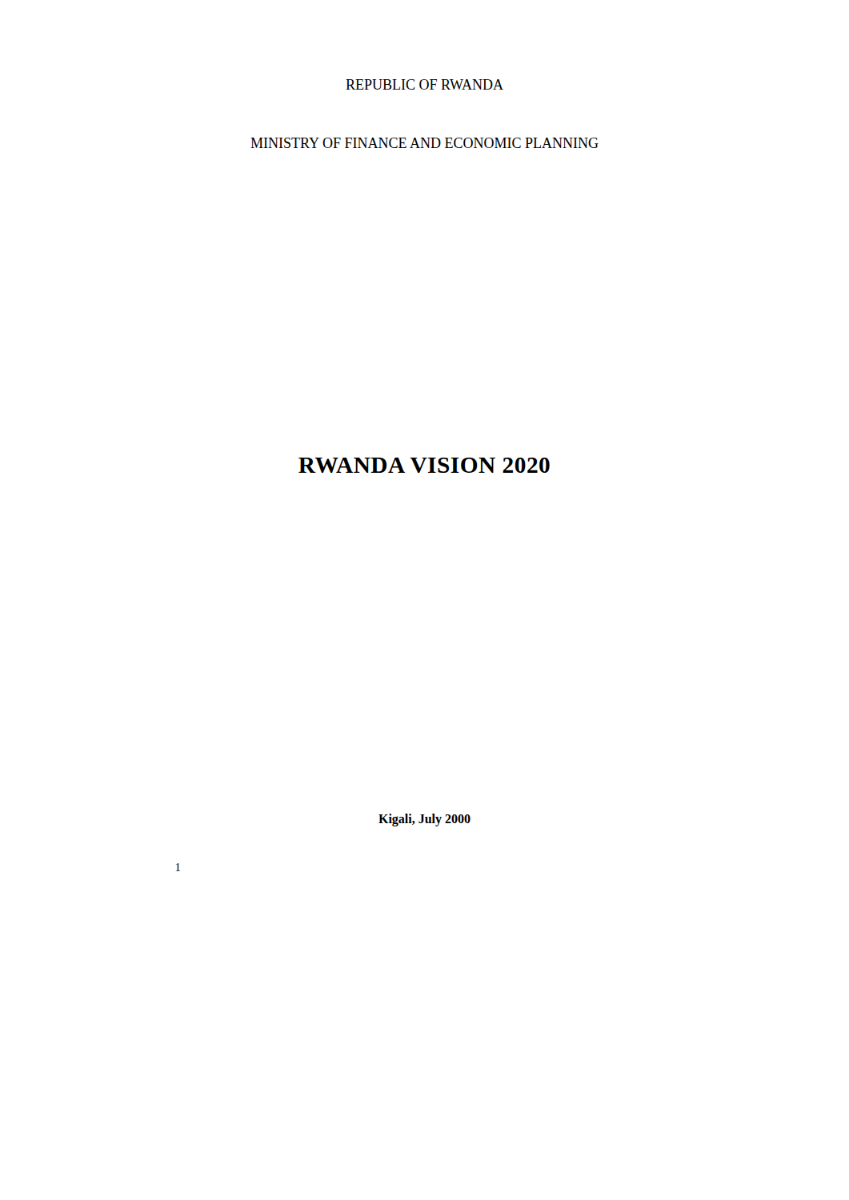REPUBLIC OF RWANDA
MINISTRY OF FINANCE AND ECONOMIC PLANNING
RWANDA VISION 2020
Kigali, July 2000
1